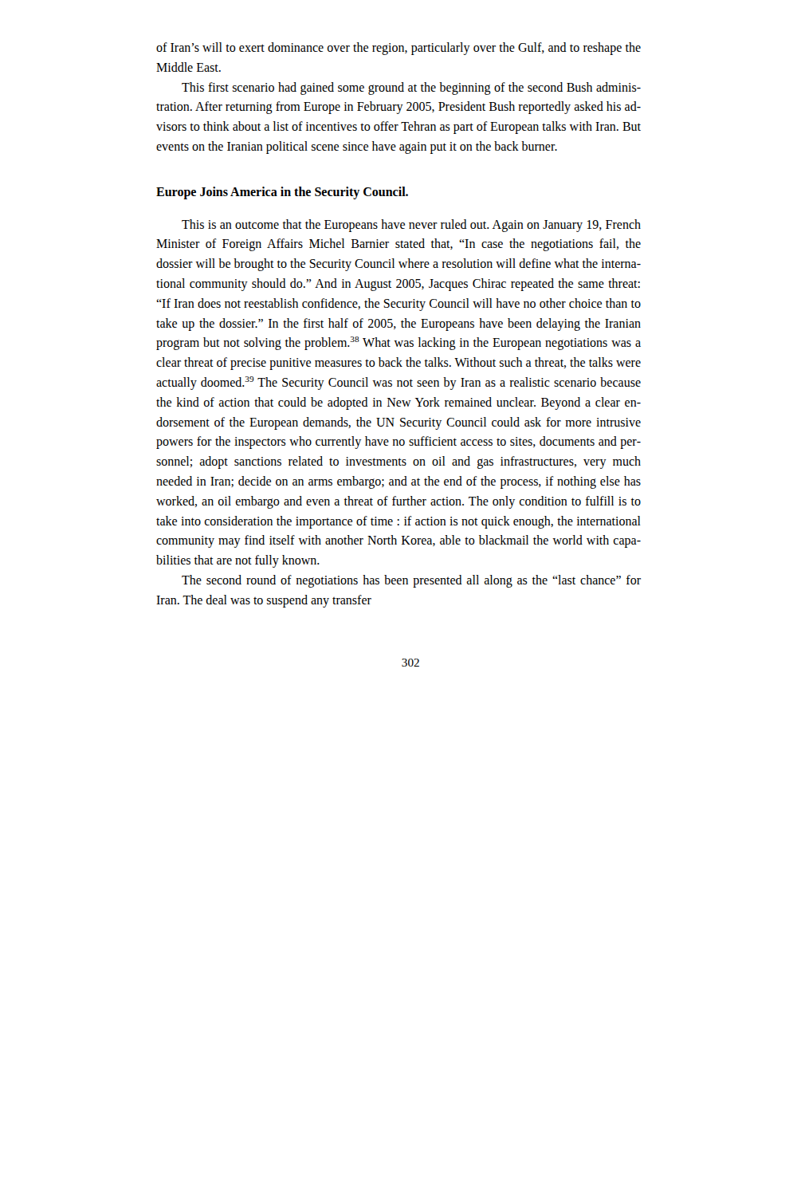of Iran’s will to exert dominance over the region, particularly over the Gulf, and to reshape the Middle East.
This first scenario had gained some ground at the beginning of the second Bush administration. After returning from Europe in February 2005, President Bush reportedly asked his advisors to think about a list of incentives to offer Tehran as part of European talks with Iran. But events on the Iranian political scene since have again put it on the back burner.
Europe Joins America in the Security Council.
This is an outcome that the Europeans have never ruled out. Again on January 19, French Minister of Foreign Affairs Michel Barnier stated that, “In case the negotiations fail, the dossier will be brought to the Security Council where a resolution will define what the international community should do.” And in August 2005, Jacques Chirac repeated the same threat: “If Iran does not reestablish confidence, the Security Council will have no other choice than to take up the dossier.” In the first half of 2005, the Europeans have been delaying the Iranian program but not solving the problem.38 What was lacking in the European negotiations was a clear threat of precise punitive measures to back the talks. Without such a threat, the talks were actually doomed.39 The Security Council was not seen by Iran as a realistic scenario because the kind of action that could be adopted in New York remained unclear. Beyond a clear endorsement of the European demands, the UN Security Council could ask for more intrusive powers for the inspectors who currently have no sufficient access to sites, documents and personnel; adopt sanctions related to investments on oil and gas infrastructures, very much needed in Iran; decide on an arms embargo; and at the end of the process, if nothing else has worked, an oil embargo and even a threat of further action. The only condition to fulfill is to take into consideration the importance of time : if action is not quick enough, the international community may find itself with another North Korea, able to blackmail the world with capabilities that are not fully known.
The second round of negotiations has been presented all along as the “last chance” for Iran. The deal was to suspend any transfer
302